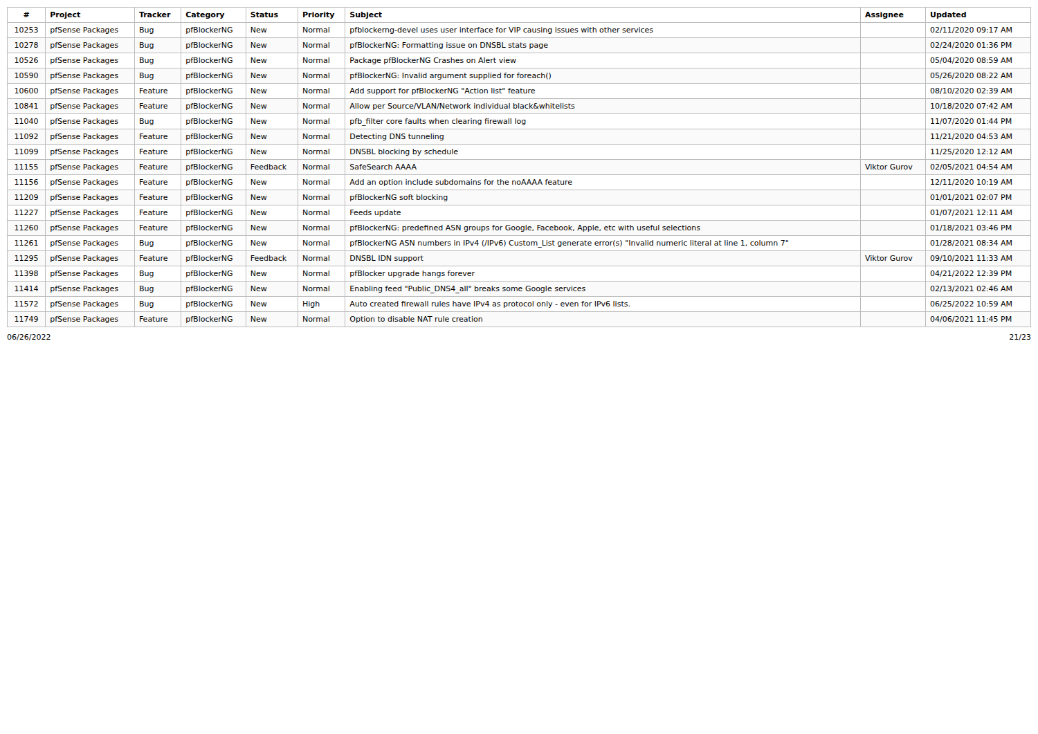| # | Project | Tracker | Category | Status | Priority | Subject | Assignee | Updated |
| --- | --- | --- | --- | --- | --- | --- | --- | --- |
| 10253 | pfSense Packages | Bug | pfBlockerNG | New | Normal | pfblockerng-devel uses user interface for VIP causing issues with other services | | 02/11/2020 09:17 AM |
| 10278 | pfSense Packages | Bug | pfBlockerNG | New | Normal | pfBlockerNG: Formatting issue on DNSBL stats page | | 02/24/2020 01:36 PM |
| 10526 | pfSense Packages | Bug | pfBlockerNG | New | Normal | Package pfBlockerNG Crashes on Alert view | | 05/04/2020 08:59 AM |
| 10590 | pfSense Packages | Bug | pfBlockerNG | New | Normal | pfBlockerNG: Invalid argument supplied for foreach() | | 05/26/2020 08:22 AM |
| 10600 | pfSense Packages | Feature | pfBlockerNG | New | Normal | Add support for pfBlockerNG "Action list" feature | | 08/10/2020 02:39 AM |
| 10841 | pfSense Packages | Feature | pfBlockerNG | New | Normal | Allow per Source/VLAN/Network individual black&whitelists | | 10/18/2020 07:42 AM |
| 11040 | pfSense Packages | Bug | pfBlockerNG | New | Normal | pfb_filter core faults when clearing firewall log | | 11/07/2020 01:44 PM |
| 11092 | pfSense Packages | Feature | pfBlockerNG | New | Normal | Detecting DNS tunneling | | 11/21/2020 04:53 AM |
| 11099 | pfSense Packages | Feature | pfBlockerNG | New | Normal | DNSBL blocking by schedule | | 11/25/2020 12:12 AM |
| 11155 | pfSense Packages | Feature | pfBlockerNG | Feedback | Normal | SafeSearch AAAA | Viktor Gurov | 02/05/2021 04:54 AM |
| 11156 | pfSense Packages | Feature | pfBlockerNG | New | Normal | Add an option include subdomains for the noAAAA feature | | 12/11/2020 10:19 AM |
| 11209 | pfSense Packages | Feature | pfBlockerNG | New | Normal | pfBlockerNG soft blocking | | 01/01/2021 02:07 PM |
| 11227 | pfSense Packages | Feature | pfBlockerNG | New | Normal | Feeds update | | 01/07/2021 12:11 AM |
| 11260 | pfSense Packages | Feature | pfBlockerNG | New | Normal | pfBlockerNG: predefined ASN groups for Google, Facebook, Apple, etc with useful selections | | 01/18/2021 03:46 PM |
| 11261 | pfSense Packages | Bug | pfBlockerNG | New | Normal | pfBlockerNG ASN numbers in IPv4 (/IPv6) Custom_List generate error(s) "Invalid numeric literal at line 1, column 7" | | 01/28/2021 08:34 AM |
| 11295 | pfSense Packages | Feature | pfBlockerNG | Feedback | Normal | DNSBL IDN support | Viktor Gurov | 09/10/2021 11:33 AM |
| 11398 | pfSense Packages | Bug | pfBlockerNG | New | Normal | pfBlocker upgrade hangs forever | | 04/21/2022 12:39 PM |
| 11414 | pfSense Packages | Bug | pfBlockerNG | New | Normal | Enabling feed "Public_DNS4_all" breaks some Google services | | 02/13/2021 02:46 AM |
| 11572 | pfSense Packages | Bug | pfBlockerNG | New | High | Auto created firewall rules have IPv4 as protocol only - even for IPv6 lists. | | 06/25/2022 10:59 AM |
| 11749 | pfSense Packages | Feature | pfBlockerNG | New | Normal | Option to disable NAT rule creation | | 04/06/2021 11:45 PM |
06/26/2022 21/23